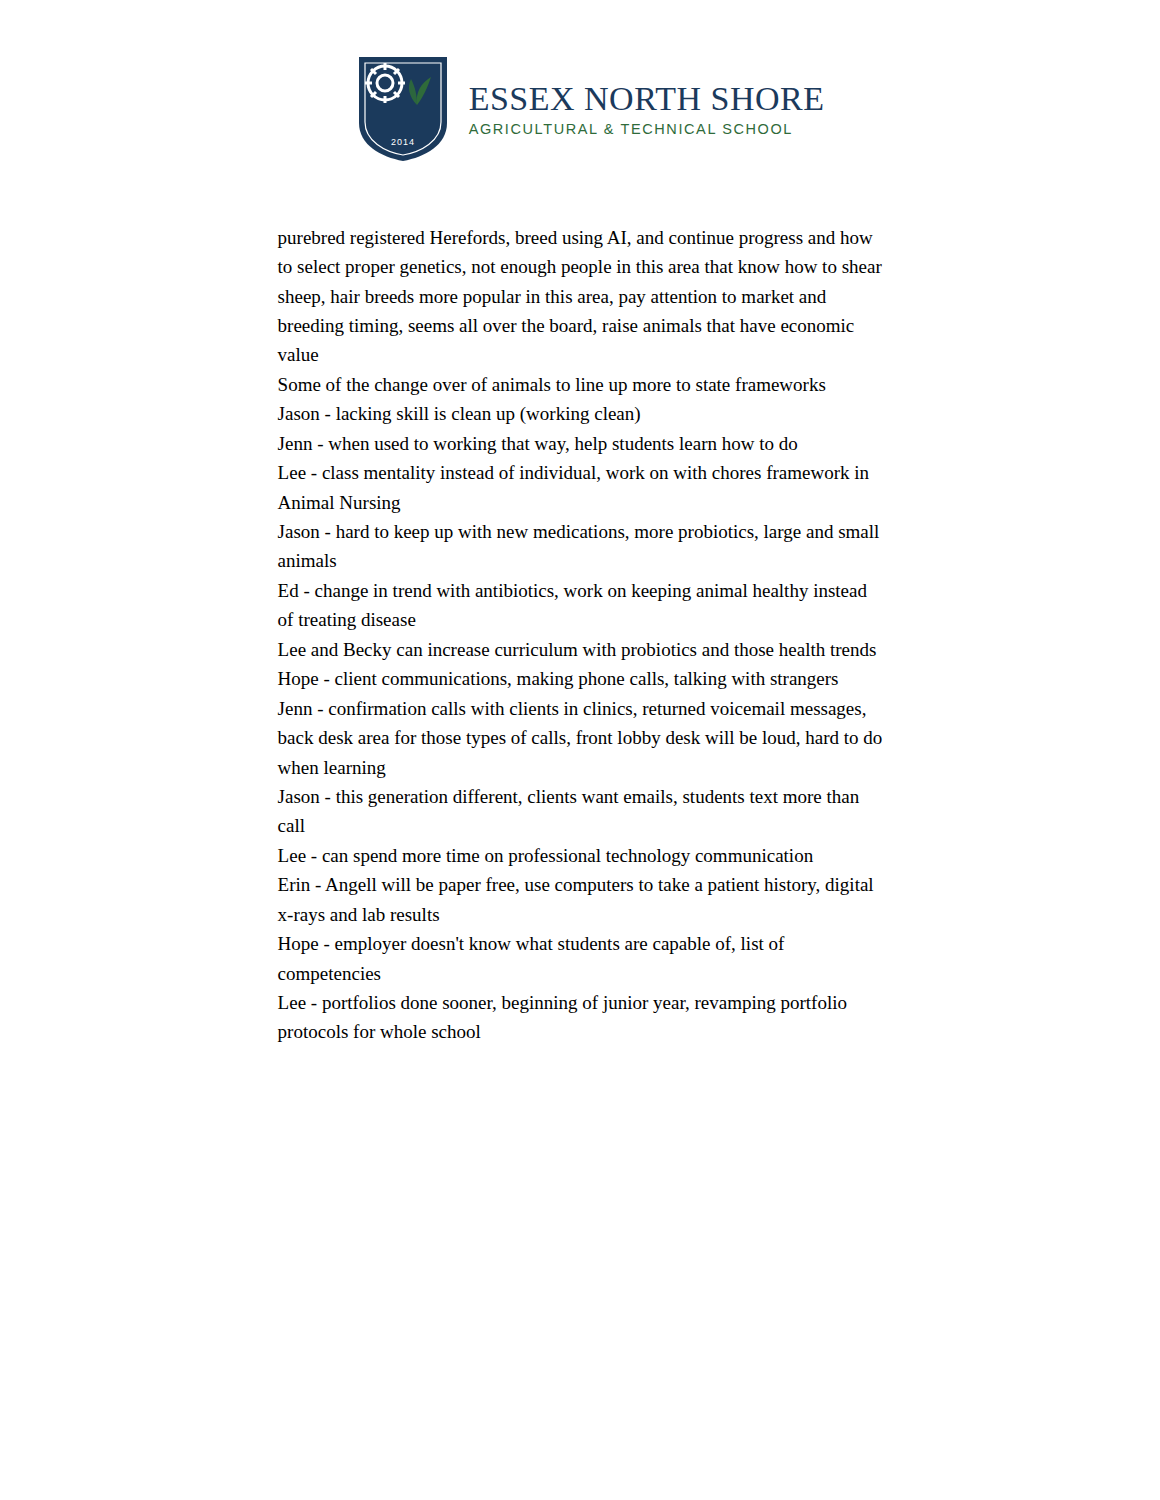2014
ESSEX NORTH SHORE
AGRICULTURAL & TECHNICAL SCHOOL
purebred registered Herefords, breed using AI, and continue progress and how to select proper genetics, not enough people in this area that know how to shear sheep, hair breeds more popular in this area, pay attention to market and breeding timing, seems all over the board, raise animals that have economic value
Some of the change over of animals to line up more to state frameworks
Jason - lacking skill is clean up (working clean)
Jenn - when used to working that way, help students learn how to do
Lee - class mentality instead of individual, work on with chores framework in Animal Nursing
Jason - hard to keep up with new medications, more probiotics, large and small animals
Ed - change in trend with antibiotics, work on keeping animal healthy instead of treating disease
Lee and Becky can increase curriculum with probiotics and those health trends
Hope - client communications, making phone calls, talking with strangers
Jenn - confirmation calls with clients in clinics, returned voicemail messages, back desk area for those types of calls, front lobby desk will be loud, hard to do when learning
Jason - this generation different, clients want emails, students text more than call
Lee - can spend more time on professional technology communication
Erin - Angell will be paper free, use computers to take a patient history, digital x-rays and lab results
Hope - employer doesn't know what students are capable of, list of competencies
Lee - portfolios done sooner, beginning of junior year, revamping portfolio protocols for whole school